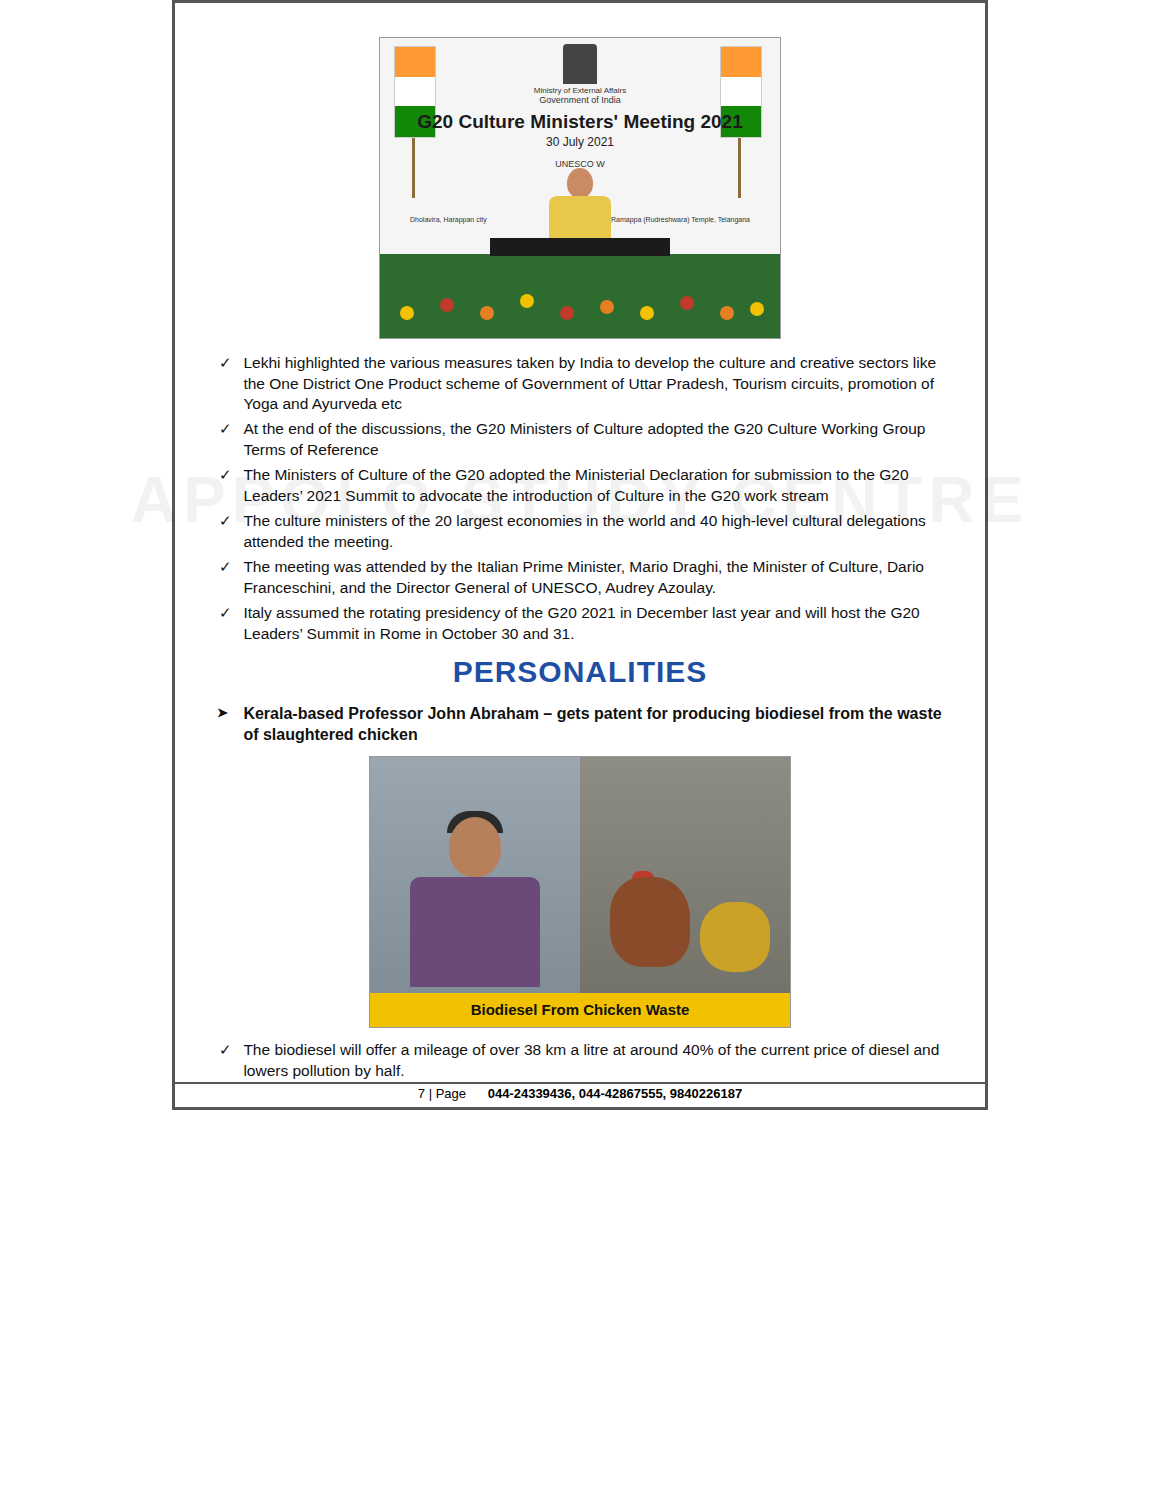APPOLO STUDY CENTRE
Ministry of External Affairs
Government of India
G20 Culture Ministers' Meeting 2021
30 July 2021
UNESCO W
Dholavira, Harappan city Ramappa (Rudreshwara) Temple, Telangana
Lekhi highlighted the various measures taken by India to develop the culture and creative sectors like the One District One Product scheme of Government of Uttar Pradesh, Tourism circuits, promotion of Yoga and Ayurveda etc
At the end of the discussions, the G20 Ministers of Culture adopted the G20 Culture Working Group Terms of Reference
The Ministers of Culture of the G20 adopted the Ministerial Declaration for submission to the G20 Leaders’ 2021 Summit to advocate the introduction of Culture in the G20 work stream
The culture ministers of the 20 largest economies in the world and 40 high-level cultural delegations attended the meeting.
The meeting was attended by the Italian Prime Minister, Mario Draghi, the Minister of Culture, Dario Franceschini, and the Director General of UNESCO, Audrey Azoulay.
Italy assumed the rotating presidency of the G20 2021 in December last year and will host the G20 Leaders’ Summit in Rome in October 30 and 31.
PERSONALITIES
Kerala-based Professor John Abraham – gets patent for producing biodiesel from the waste of slaughtered chicken
Biodiesel From Chicken Waste
The biodiesel will offer a mileage of over 38 km a litre at around 40% of the current price of diesel and lowers pollution by half.
7 | Page 044-24339436, 044-42867555, 9840226187